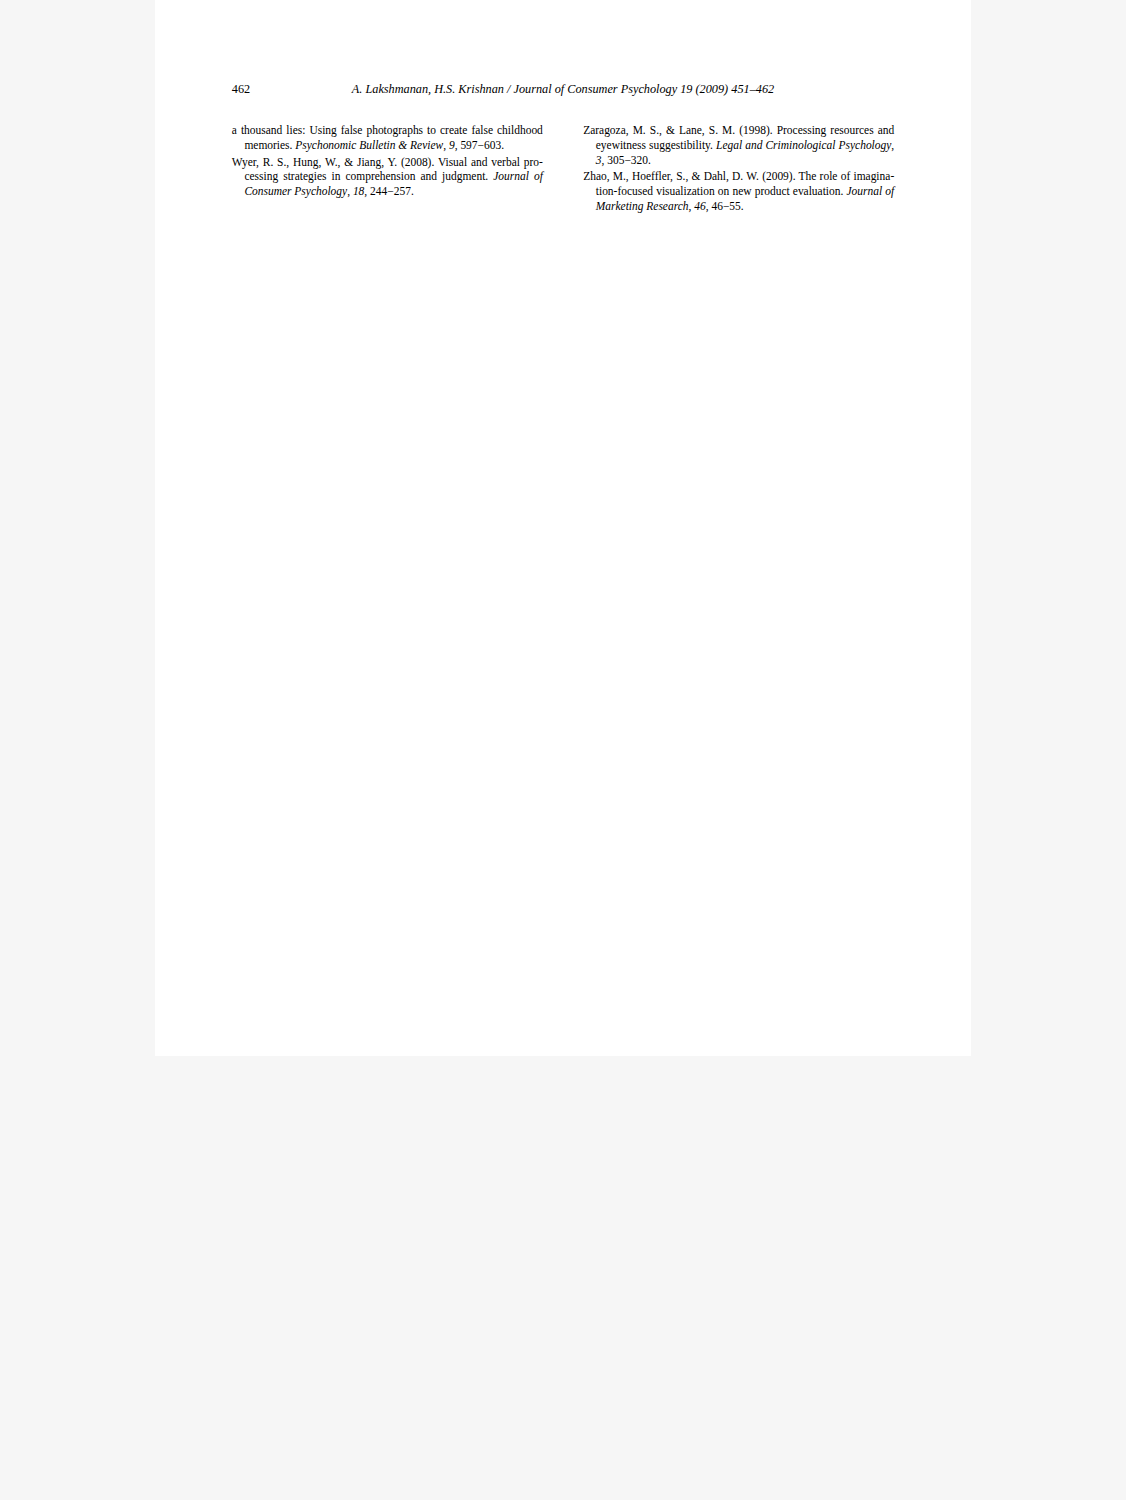462 A. Lakshmanan, H.S. Krishnan / Journal of Consumer Psychology 19 (2009) 451–462
a thousand lies: Using false photographs to create false childhood memories. Psychonomic Bulletin & Review, 9, 597−603.
Wyer, R. S., Hung, W., & Jiang, Y. (2008). Visual and verbal processing strategies in comprehension and judgment. Journal of Consumer Psychology, 18, 244−257.
Zaragoza, M. S., & Lane, S. M. (1998). Processing resources and eyewitness suggestibility. Legal and Criminological Psychology, 3, 305−320.
Zhao, M., Hoeffler, S., & Dahl, D. W. (2009). The role of imagination-focused visualization on new product evaluation. Journal of Marketing Research, 46, 46−55.